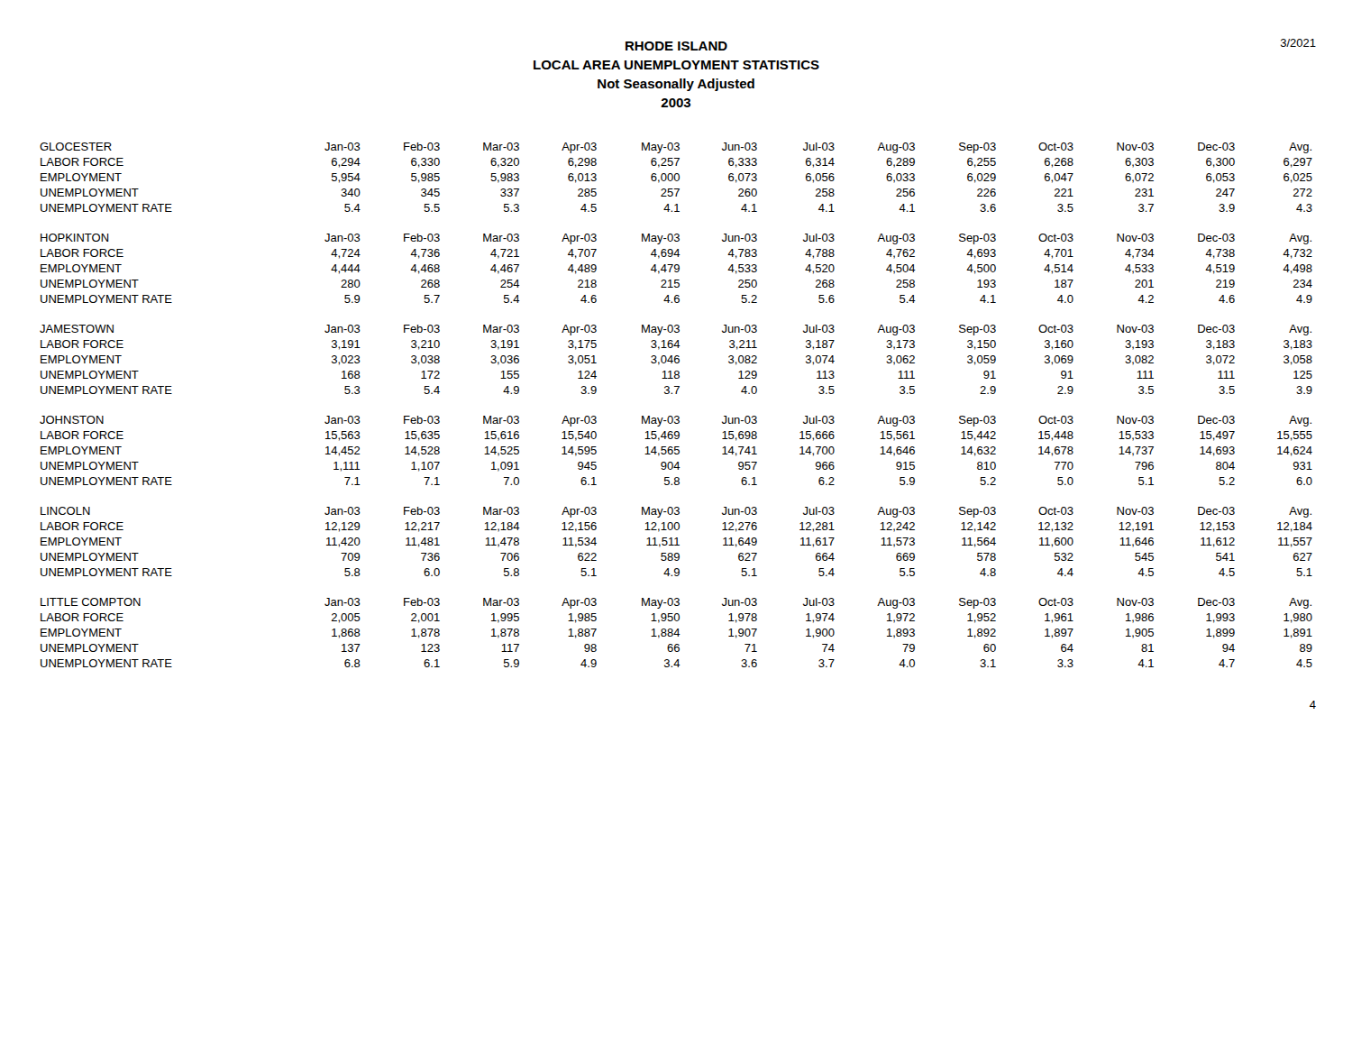3/2021
RHODE ISLAND
LOCAL AREA UNEMPLOYMENT STATISTICS
Not Seasonally Adjusted
2003
| GLOCESTER | Jan-03 | Feb-03 | Mar-03 | Apr-03 | May-03 | Jun-03 | Jul-03 | Aug-03 | Sep-03 | Oct-03 | Nov-03 | Dec-03 | Avg. |
| LABOR FORCE | 6,294 | 6,330 | 6,320 | 6,298 | 6,257 | 6,333 | 6,314 | 6,289 | 6,255 | 6,268 | 6,303 | 6,300 | 6,297 |
| EMPLOYMENT | 5,954 | 5,985 | 5,983 | 6,013 | 6,000 | 6,073 | 6,056 | 6,033 | 6,029 | 6,047 | 6,072 | 6,053 | 6,025 |
| UNEMPLOYMENT | 340 | 345 | 337 | 285 | 257 | 260 | 258 | 256 | 226 | 221 | 231 | 247 | 272 |
| UNEMPLOYMENT RATE | 5.4 | 5.5 | 5.3 | 4.5 | 4.1 | 4.1 | 4.1 | 4.1 | 3.6 | 3.5 | 3.7 | 3.9 | 4.3 |
| HOPKINTON | Jan-03 | Feb-03 | Mar-03 | Apr-03 | May-03 | Jun-03 | Jul-03 | Aug-03 | Sep-03 | Oct-03 | Nov-03 | Dec-03 | Avg. |
| LABOR FORCE | 4,724 | 4,736 | 4,721 | 4,707 | 4,694 | 4,783 | 4,788 | 4,762 | 4,693 | 4,701 | 4,734 | 4,738 | 4,732 |
| EMPLOYMENT | 4,444 | 4,468 | 4,467 | 4,489 | 4,479 | 4,533 | 4,520 | 4,504 | 4,500 | 4,514 | 4,533 | 4,519 | 4,498 |
| UNEMPLOYMENT | 280 | 268 | 254 | 218 | 215 | 250 | 268 | 258 | 193 | 187 | 201 | 219 | 234 |
| UNEMPLOYMENT RATE | 5.9 | 5.7 | 5.4 | 4.6 | 4.6 | 5.2 | 5.6 | 5.4 | 4.1 | 4.0 | 4.2 | 4.6 | 4.9 |
| JAMESTOWN | Jan-03 | Feb-03 | Mar-03 | Apr-03 | May-03 | Jun-03 | Jul-03 | Aug-03 | Sep-03 | Oct-03 | Nov-03 | Dec-03 | Avg. |
| LABOR FORCE | 3,191 | 3,210 | 3,191 | 3,175 | 3,164 | 3,211 | 3,187 | 3,173 | 3,150 | 3,160 | 3,193 | 3,183 | 3,183 |
| EMPLOYMENT | 3,023 | 3,038 | 3,036 | 3,051 | 3,046 | 3,082 | 3,074 | 3,062 | 3,059 | 3,069 | 3,082 | 3,072 | 3,058 |
| UNEMPLOYMENT | 168 | 172 | 155 | 124 | 118 | 129 | 113 | 111 | 91 | 91 | 111 | 111 | 125 |
| UNEMPLOYMENT RATE | 5.3 | 5.4 | 4.9 | 3.9 | 3.7 | 4.0 | 3.5 | 3.5 | 2.9 | 2.9 | 3.5 | 3.5 | 3.9 |
| JOHNSTON | Jan-03 | Feb-03 | Mar-03 | Apr-03 | May-03 | Jun-03 | Jul-03 | Aug-03 | Sep-03 | Oct-03 | Nov-03 | Dec-03 | Avg. |
| LABOR FORCE | 15,563 | 15,635 | 15,616 | 15,540 | 15,469 | 15,698 | 15,666 | 15,561 | 15,442 | 15,448 | 15,533 | 15,497 | 15,555 |
| EMPLOYMENT | 14,452 | 14,528 | 14,525 | 14,595 | 14,565 | 14,741 | 14,700 | 14,646 | 14,632 | 14,678 | 14,737 | 14,693 | 14,624 |
| UNEMPLOYMENT | 1,111 | 1,107 | 1,091 | 945 | 904 | 957 | 966 | 915 | 810 | 770 | 796 | 804 | 931 |
| UNEMPLOYMENT RATE | 7.1 | 7.1 | 7.0 | 6.1 | 5.8 | 6.1 | 6.2 | 5.9 | 5.2 | 5.0 | 5.1 | 5.2 | 6.0 |
| LINCOLN | Jan-03 | Feb-03 | Mar-03 | Apr-03 | May-03 | Jun-03 | Jul-03 | Aug-03 | Sep-03 | Oct-03 | Nov-03 | Dec-03 | Avg. |
| LABOR FORCE | 12,129 | 12,217 | 12,184 | 12,156 | 12,100 | 12,276 | 12,281 | 12,242 | 12,142 | 12,132 | 12,191 | 12,153 | 12,184 |
| EMPLOYMENT | 11,420 | 11,481 | 11,478 | 11,534 | 11,511 | 11,649 | 11,617 | 11,573 | 11,564 | 11,600 | 11,646 | 11,612 | 11,557 |
| UNEMPLOYMENT | 709 | 736 | 706 | 622 | 589 | 627 | 664 | 669 | 578 | 532 | 545 | 541 | 627 |
| UNEMPLOYMENT RATE | 5.8 | 6.0 | 5.8 | 5.1 | 4.9 | 5.1 | 5.4 | 5.5 | 4.8 | 4.4 | 4.5 | 4.5 | 5.1 |
| LITTLE COMPTON | Jan-03 | Feb-03 | Mar-03 | Apr-03 | May-03 | Jun-03 | Jul-03 | Aug-03 | Sep-03 | Oct-03 | Nov-03 | Dec-03 | Avg. |
| LABOR FORCE | 2,005 | 2,001 | 1,995 | 1,985 | 1,950 | 1,978 | 1,974 | 1,972 | 1,952 | 1,961 | 1,986 | 1,993 | 1,980 |
| EMPLOYMENT | 1,868 | 1,878 | 1,878 | 1,887 | 1,884 | 1,907 | 1,900 | 1,893 | 1,892 | 1,897 | 1,905 | 1,899 | 1,891 |
| UNEMPLOYMENT | 137 | 123 | 117 | 98 | 66 | 71 | 74 | 79 | 60 | 64 | 81 | 94 | 89 |
| UNEMPLOYMENT RATE | 6.8 | 6.1 | 5.9 | 4.9 | 3.4 | 3.6 | 3.7 | 4.0 | 3.1 | 3.3 | 4.1 | 4.7 | 4.5 |
4